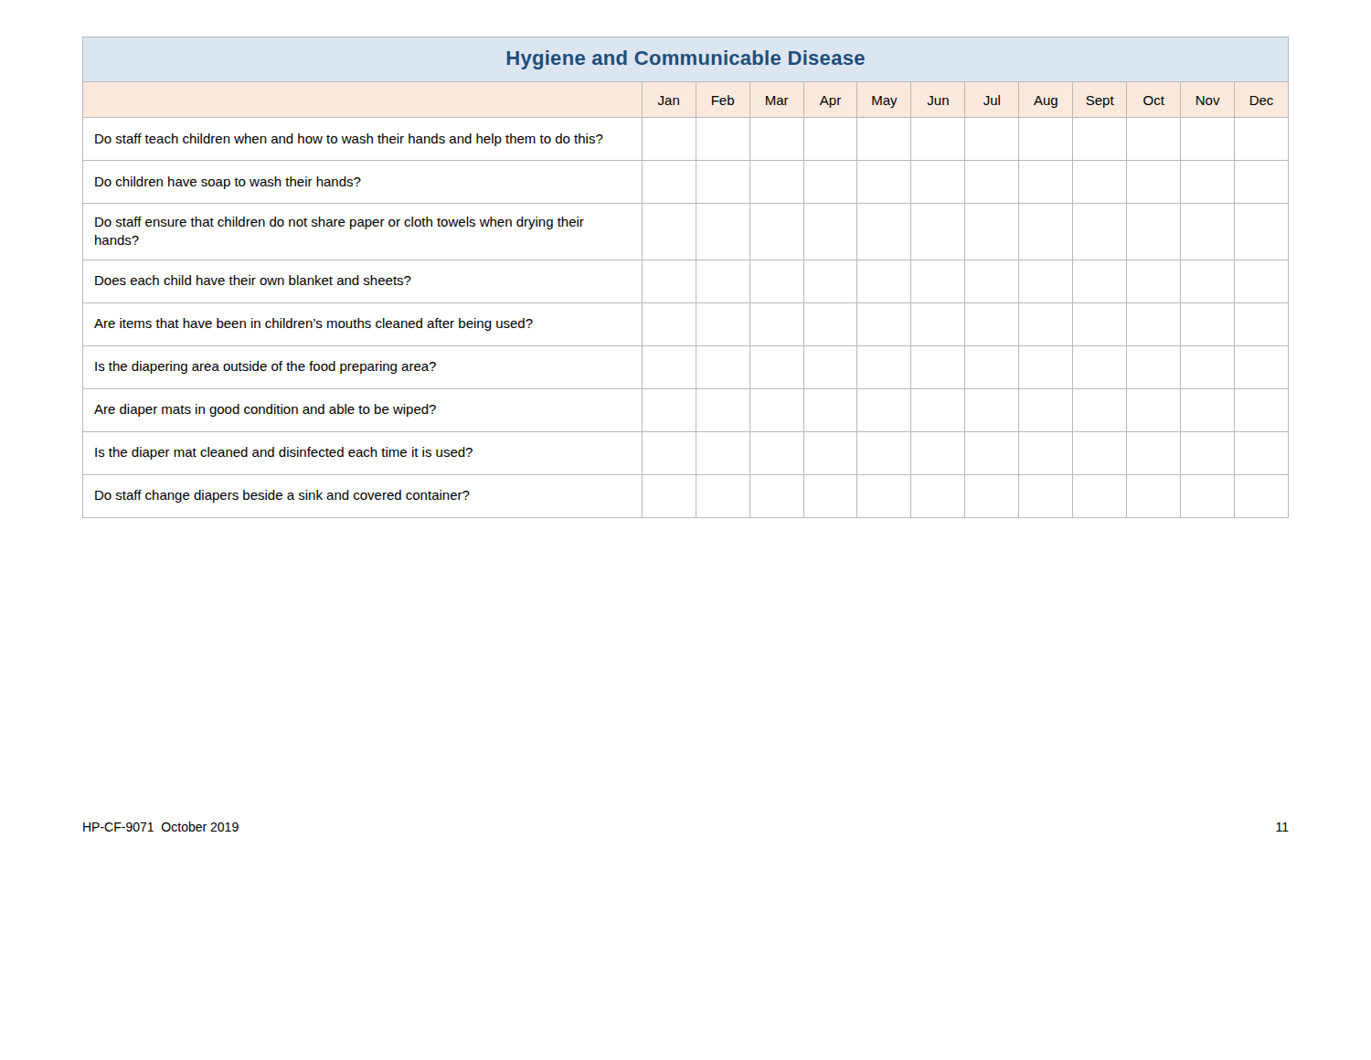Hygiene and Communicable Disease
| | Jan | Feb | Mar | Apr | May | Jun | Jul | Aug | Sept | Oct | Nov | Dec |
| --- | --- | --- | --- | --- | --- | --- | --- | --- | --- | --- | --- | --- |
| Do staff teach children when and how to wash their hands and help them to do this? | | | | | | | | | | | | |
| Do children have soap to wash their hands? | | | | | | | | | | | | |
| Do staff ensure that children do not share paper or cloth towels when drying their hands? | | | | | | | | | | | | |
| Does each child have their own blanket and sheets? | | | | | | | | | | | | |
| Are items that have been in children’s mouths cleaned after being used? | | | | | | | | | | | | |
| Is the diapering area outside of the food preparing area? | | | | | | | | | | | | |
| Are diaper mats in good condition and able to be wiped? | | | | | | | | | | | | |
| Is the diaper mat cleaned and disinfected each time it is used? | | | | | | | | | | | | |
| Do staff change diapers beside a sink and covered container? | | | | | | | | | | | | |
HP-CF-9071 October 2019
11